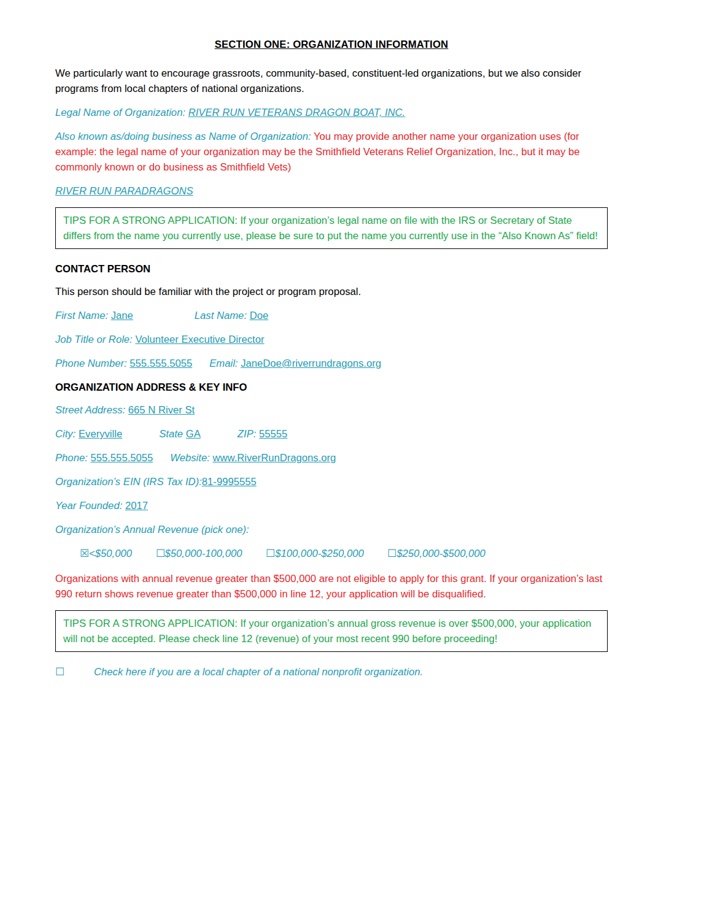SECTION ONE: ORGANIZATION INFORMATION
We particularly want to encourage grassroots, community-based, constituent-led organizations, but we also consider programs from local chapters of national organizations.
Legal Name of Organization: RIVER RUN VETERANS DRAGON BOAT, INC.
Also known as/doing business as Name of Organization: You may provide another name your organization uses (for example: the legal name of your organization may be the Smithfield Veterans Relief Organization, Inc., but it may be commonly known or do business as Smithfield Vets)
RIVER RUN PARADRAGONS
TIPS FOR A STRONG APPLICATION: If your organization’s legal name on file with the IRS or Secretary of State differs from the name you currently use, please be sure to put the name you currently use in the “Also Known As” field!
CONTACT PERSON
This person should be familiar with the project or program proposal.
First Name: Jane Last Name: Doe
Job Title or Role: Volunteer Executive Director
Phone Number: 555.555.5055 Email: JaneDoe@riverrundragons.org
ORGANIZATION ADDRESS & KEY INFO
Street Address: 665 N River St
City: Everyville State GA ZIP: 55555
Phone: 555.555.5055 Website: www.RiverRunDragons.org
Organization’s EIN (IRS Tax ID): 81-9995555
Year Founded: 2017
Organization’s Annual Revenue (pick one):
☒<$50,000 ☐$50,000-100,000 ☐$100,000-$250,000 ☐$250,000-$500,000
Organizations with annual revenue greater than $500,000 are not eligible to apply for this grant. If your organization’s last 990 return shows revenue greater than $500,000 in line 12, your application will be disqualified.
TIPS FOR A STRONG APPLICATION: If your organization’s annual gross revenue is over $500,000, your application will not be accepted. Please check line 12 (revenue) of your most recent 990 before proceeding!
☐Check here if you are a local chapter of a national nonprofit organization.